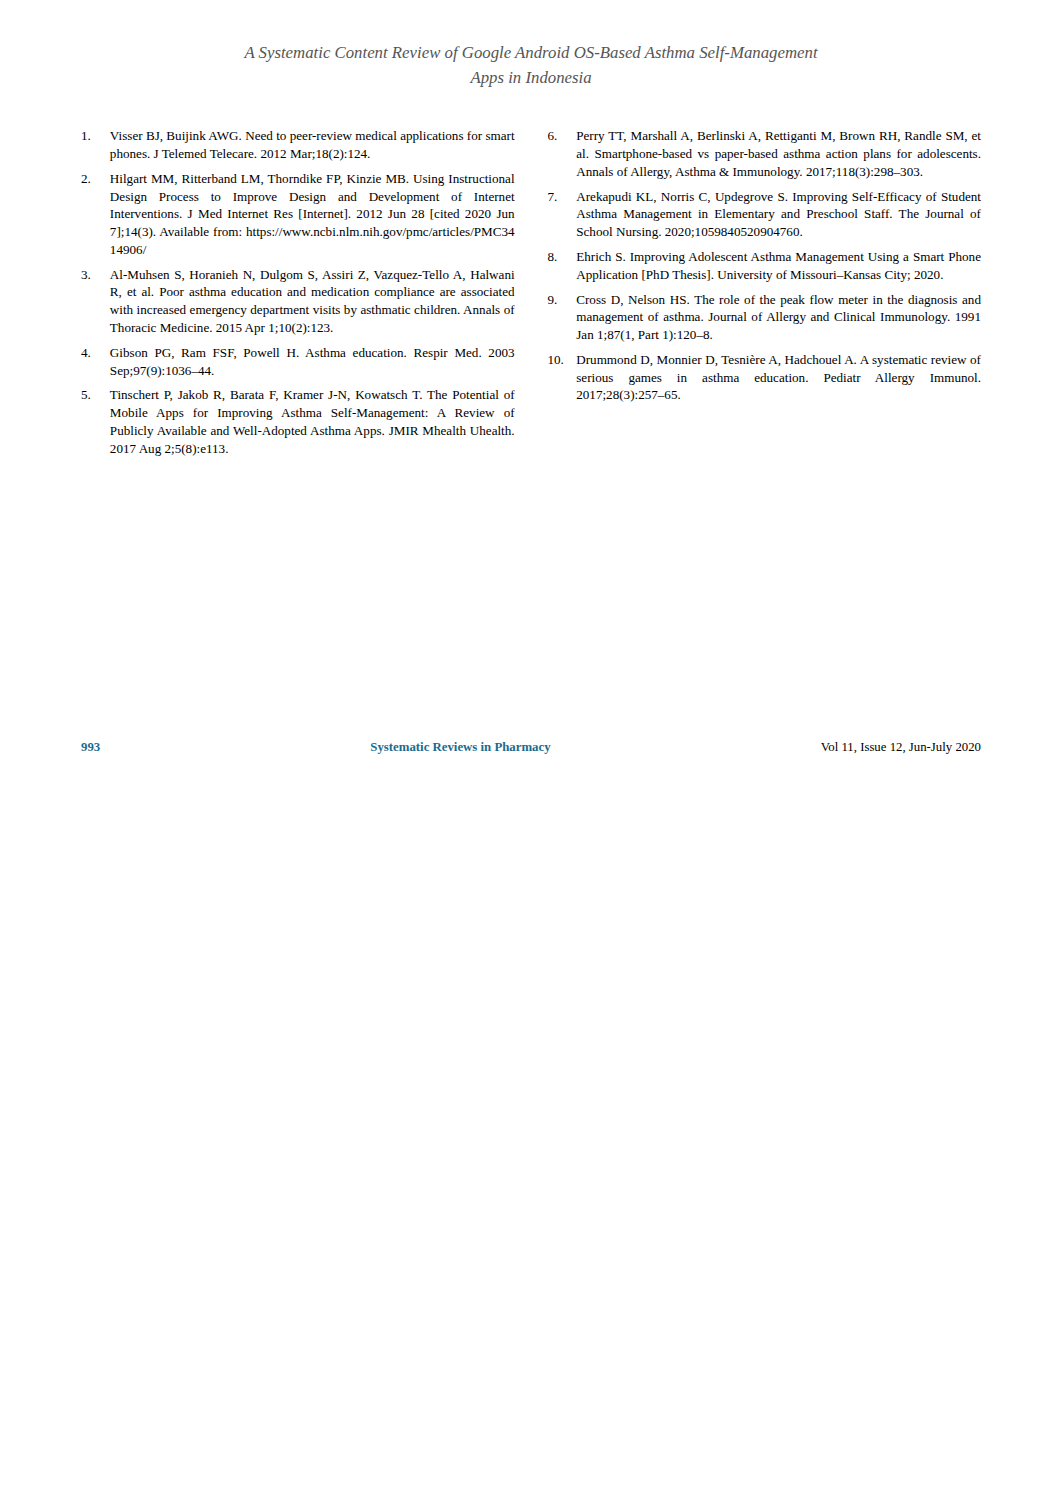A Systematic Content Review of Google Android OS-Based Asthma Self-Management
Apps in Indonesia
Visser BJ, Buijink AWG. Need to peer-review medical applications for smart phones. J Telemed Telecare. 2012 Mar;18(2):124.
Hilgart MM, Ritterband LM, Thorndike FP, Kinzie MB. Using Instructional Design Process to Improve Design and Development of Internet Interventions. J Med Internet Res [Internet]. 2012 Jun 28 [cited 2020 Jun 7];14(3). Available from: https://www.ncbi.nlm.nih.gov/pmc/articles/PMC3414906/
Al-Muhsen S, Horanieh N, Dulgom S, Assiri Z, Vazquez-Tello A, Halwani R, et al. Poor asthma education and medication compliance are associated with increased emergency department visits by asthmatic children. Annals of Thoracic Medicine. 2015 Apr 1;10(2):123.
Gibson PG, Ram FSF, Powell H. Asthma education. Respir Med. 2003 Sep;97(9):1036–44.
Tinschert P, Jakob R, Barata F, Kramer J-N, Kowatsch T. The Potential of Mobile Apps for Improving Asthma Self-Management: A Review of Publicly Available and Well-Adopted Asthma Apps. JMIR Mhealth Uhealth. 2017 Aug 2;5(8):e113.
Perry TT, Marshall A, Berlinski A, Rettiganti M, Brown RH, Randle SM, et al. Smartphone-based vs paper-based asthma action plans for adolescents. Annals of Allergy, Asthma & Immunology. 2017;118(3):298–303.
Arekapudi KL, Norris C, Updegrove S. Improving Self-Efficacy of Student Asthma Management in Elementary and Preschool Staff. The Journal of School Nursing. 2020;1059840520904760.
Ehrich S. Improving Adolescent Asthma Management Using a Smart Phone Application [PhD Thesis]. University of Missouri–Kansas City; 2020.
Cross D, Nelson HS. The role of the peak flow meter in the diagnosis and management of asthma. Journal of Allergy and Clinical Immunology. 1991 Jan 1;87(1, Part 1):120–8.
Drummond D, Monnier D, Tesnière A, Hadchouel A. A systematic review of serious games in asthma education. Pediatr Allergy Immunol. 2017;28(3):257–65.
993 Systematic Reviews in Pharmacy Vol 11, Issue 12, Jun-July 2020